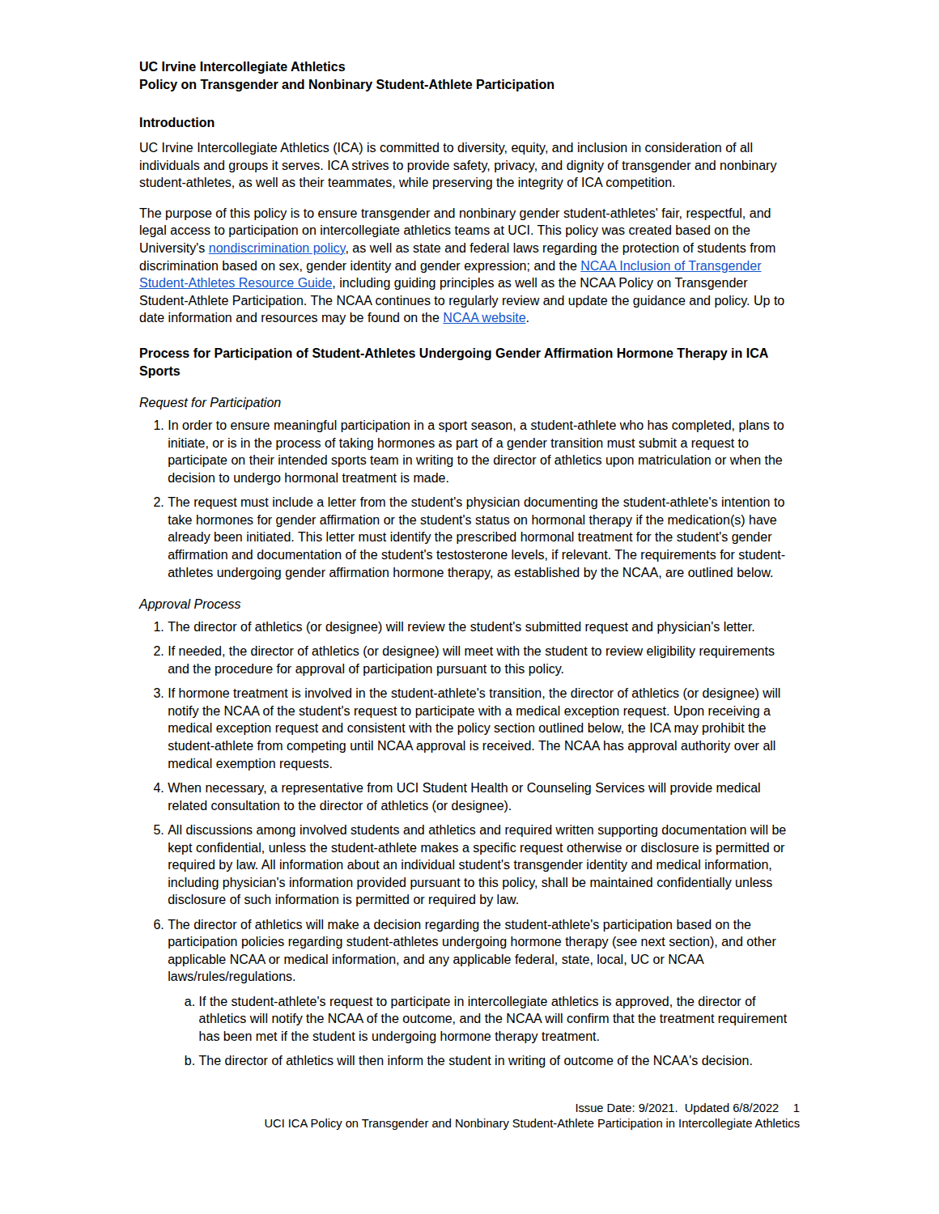UC Irvine Intercollegiate Athletics
Policy on Transgender and Nonbinary Student-Athlete Participation
Introduction
UC Irvine Intercollegiate Athletics (ICA) is committed to diversity, equity, and inclusion in consideration of all individuals and groups it serves. ICA strives to provide safety, privacy, and dignity of transgender and nonbinary student-athletes, as well as their teammates, while preserving the integrity of ICA competition.
The purpose of this policy is to ensure transgender and nonbinary gender student-athletes' fair, respectful, and legal access to participation on intercollegiate athletics teams at UCI. This policy was created based on the University's nondiscrimination policy, as well as state and federal laws regarding the protection of students from discrimination based on sex, gender identity and gender expression; and the NCAA Inclusion of Transgender Student-Athletes Resource Guide, including guiding principles as well as the NCAA Policy on Transgender Student-Athlete Participation. The NCAA continues to regularly review and update the guidance and policy. Up to date information and resources may be found on the NCAA website.
Process for Participation of Student-Athletes Undergoing Gender Affirmation Hormone Therapy in ICA Sports
Request for Participation
In order to ensure meaningful participation in a sport season, a student-athlete who has completed, plans to initiate, or is in the process of taking hormones as part of a gender transition must submit a request to participate on their intended sports team in writing to the director of athletics upon matriculation or when the decision to undergo hormonal treatment is made.
The request must include a letter from the student's physician documenting the student-athlete's intention to take hormones for gender affirmation or the student's status on hormonal therapy if the medication(s) have already been initiated. This letter must identify the prescribed hormonal treatment for the student's gender affirmation and documentation of the student's testosterone levels, if relevant. The requirements for student-athletes undergoing gender affirmation hormone therapy, as established by the NCAA, are outlined below.
Approval Process
The director of athletics (or designee) will review the student's submitted request and physician's letter.
If needed, the director of athletics (or designee) will meet with the student to review eligibility requirements and the procedure for approval of participation pursuant to this policy.
If hormone treatment is involved in the student-athlete's transition, the director of athletics (or designee) will notify the NCAA of the student's request to participate with a medical exception request. Upon receiving a medical exception request and consistent with the policy section outlined below, the ICA may prohibit the student-athlete from competing until NCAA approval is received. The NCAA has approval authority over all medical exemption requests.
When necessary, a representative from UCI Student Health or Counseling Services will provide medical related consultation to the director of athletics (or designee).
All discussions among involved students and athletics and required written supporting documentation will be kept confidential, unless the student-athlete makes a specific request otherwise or disclosure is permitted or required by law. All information about an individual student's transgender identity and medical information, including physician's information provided pursuant to this policy, shall be maintained confidentially unless disclosure of such information is permitted or required by law.
The director of athletics will make a decision regarding the student-athlete's participation based on the participation policies regarding student-athletes undergoing hormone therapy (see next section), and other applicable NCAA or medical information, and any applicable federal, state, local, UC or NCAA laws/rules/regulations.
If the student-athlete's request to participate in intercollegiate athletics is approved, the director of athletics will notify the NCAA of the outcome, and the NCAA will confirm that the treatment requirement has been met if the student is undergoing hormone therapy treatment.
The director of athletics will then inform the student in writing of outcome of the NCAA's decision.
Issue Date: 9/2021. Updated 6/8/20221
UCI ICA Policy on Transgender and Nonbinary Student-Athlete Participation in Intercollegiate Athletics